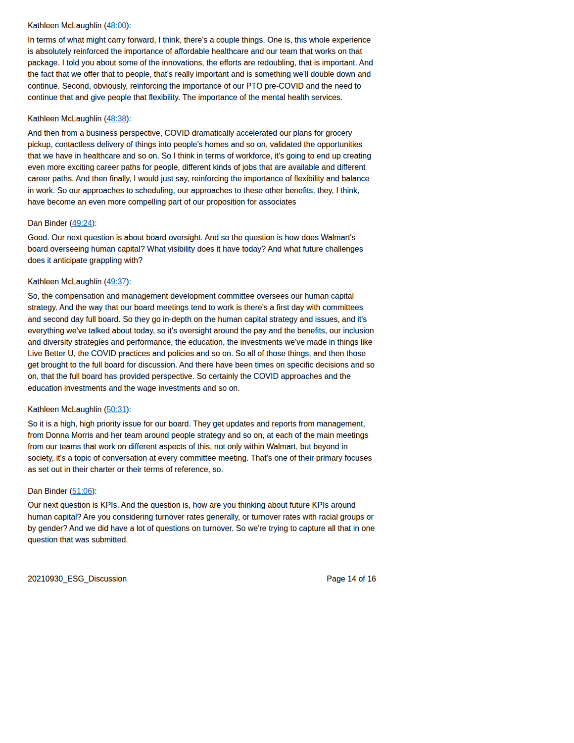Kathleen McLaughlin (48:00):
In terms of what might carry forward, I think, there's a couple things. One is, this whole experience is absolutely reinforced the importance of affordable healthcare and our team that works on that package. I told you about some of the innovations, the efforts are redoubling, that is important. And the fact that we offer that to people, that's really important and is something we'll double down and continue. Second, obviously, reinforcing the importance of our PTO pre-COVID and the need to continue that and give people that flexibility. The importance of the mental health services.
Kathleen McLaughlin (48:38):
And then from a business perspective, COVID dramatically accelerated our plans for grocery pickup, contactless delivery of things into people's homes and so on, validated the opportunities that we have in healthcare and so on. So I think in terms of workforce, it's going to end up creating even more exciting career paths for people, different kinds of jobs that are available and different career paths. And then finally, I would just say, reinforcing the importance of flexibility and balance in work. So our approaches to scheduling, our approaches to these other benefits, they, I think, have become an even more compelling part of our proposition for associates
Dan Binder (49:24):
Good. Our next question is about board oversight. And so the question is how does Walmart's board overseeing human capital? What visibility does it have today? And what future challenges does it anticipate grappling with?
Kathleen McLaughlin (49:37):
So, the compensation and management development committee oversees our human capital strategy. And the way that our board meetings tend to work is there's a first day with committees and second day full board. So they go in-depth on the human capital strategy and issues, and it's everything we've talked about today, so it's oversight around the pay and the benefits, our inclusion and diversity strategies and performance, the education, the investments we've made in things like Live Better U, the COVID practices and policies and so on. So all of those things, and then those get brought to the full board for discussion. And there have been times on specific decisions and so on, that the full board has provided perspective. So certainly the COVID approaches and the education investments and the wage investments and so on.
Kathleen McLaughlin (50:31):
So it is a high, high priority issue for our board. They get updates and reports from management, from Donna Morris and her team around people strategy and so on, at each of the main meetings from our teams that work on different aspects of this, not only within Walmart, but beyond in society, it's a topic of conversation at every committee meeting. That's one of their primary focuses as set out in their charter or their terms of reference, so.
Dan Binder (51:06):
Our next question is KPIs. And the question is, how are you thinking about future KPIs around human capital? Are you considering turnover rates generally, or turnover rates with racial groups or by gender? And we did have a lot of questions on turnover. So we're trying to capture all that in one question that was submitted.
20210930_ESG_Discussion Page 14 of 16